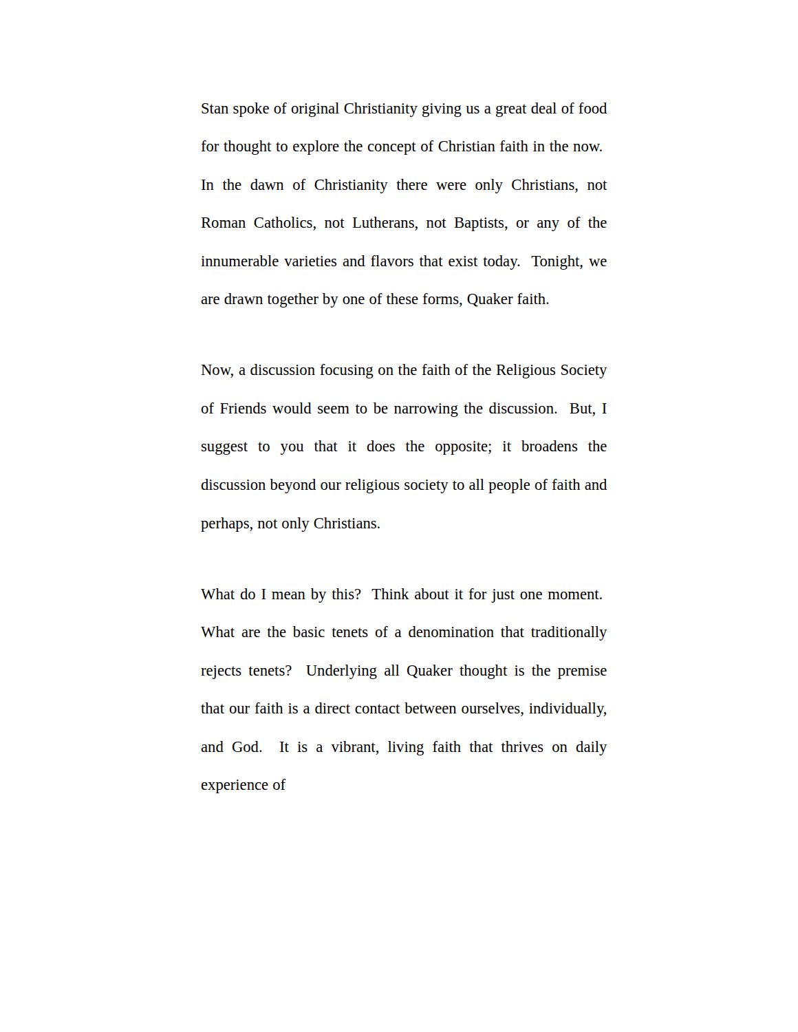Stan spoke of original Christianity giving us a great deal of food for thought to explore the concept of Christian faith in the now. In the dawn of Christianity there were only Christians, not Roman Catholics, not Lutherans, not Baptists, or any of the innumerable varieties and flavors that exist today. Tonight, we are drawn together by one of these forms, Quaker faith.
Now, a discussion focusing on the faith of the Religious Society of Friends would seem to be narrowing the discussion. But, I suggest to you that it does the opposite; it broadens the discussion beyond our religious society to all people of faith and perhaps, not only Christians.
What do I mean by this? Think about it for just one moment. What are the basic tenets of a denomination that traditionally rejects tenets? Underlying all Quaker thought is the premise that our faith is a direct contact between ourselves, individually, and God. It is a vibrant, living faith that thrives on daily experience of